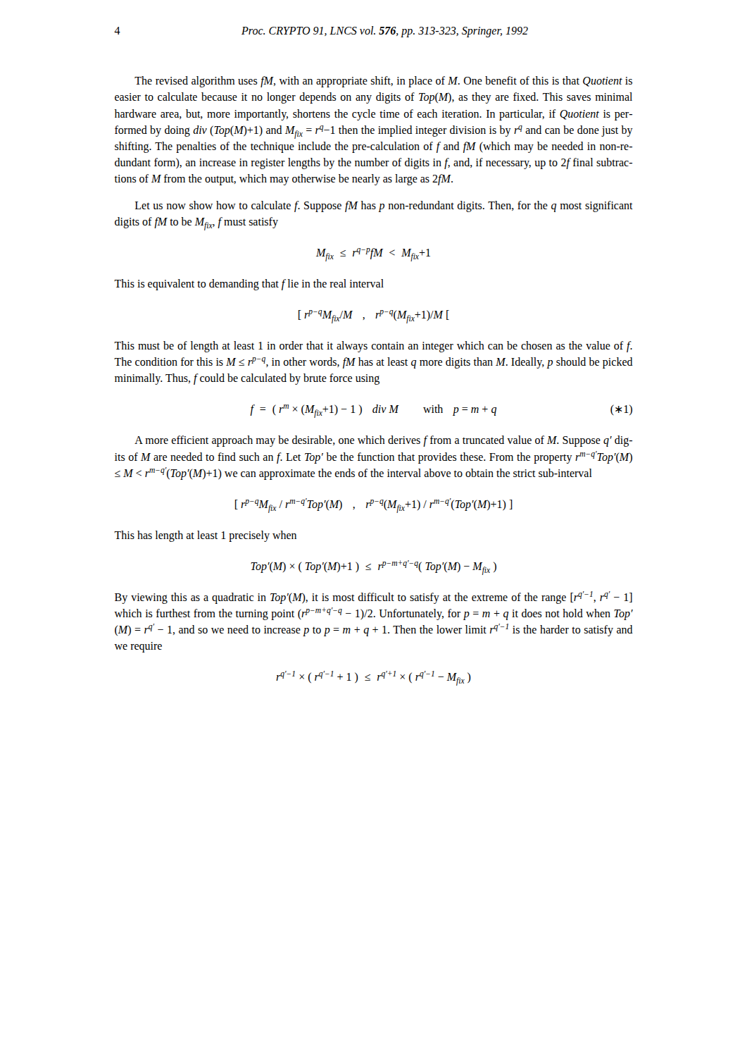4 Proc. CRYPTO 91, LNCS vol. 576, pp. 313-323, Springer, 1992
The revised algorithm uses fM, with an appropriate shift, in place of M. One benefit of this is that Quotient is easier to calculate because it no longer depends on any digits of Top(M), as they are fixed. This saves minimal hardware area, but, more importantly, shortens the cycle time of each iteration. In particular, if Quotient is performed by doing div (Top(M)+1) and Mfix = rq−1 then the implied integer division is by rq and can be done just by shifting. The penalties of the technique include the pre-calculation of f and fM (which may be needed in non-redundant form), an increase in register lengths by the number of digits in f, and, if necessary, up to 2f final subtractions of M from the output, which may otherwise be nearly as large as 2fM.
Let us now show how to calculate f. Suppose fM has p non-redundant digits. Then, for the q most significant digits of fM to be Mfix, f must satisfy
Mfix≤rq−pfM<Mfix+1
This is equivalent to demanding that f lie in the real interval
[ rp−qMfix/M , rp−q(Mfix+1)/M [
This must be of length at least 1 in order that it always contain an integer which can be chosen as the value of f. The condition for this is M ≤ rp−q, in other words, fM has at least q more digits than M. Ideally, p should be picked minimally. Thus, f could be calculated by brute force using
f=( rm × (Mfix+1) − 1 ) div M with p = m + q(∗1)
A more efficient approach may be desirable, one which derives f from a truncated value of M. Suppose q′ digits of M are needed to find such an f. Let Top′ be the function that provides these. From the property rm−q′Top′(M) ≤ M < rm−q′(Top′(M)+1) we can approximate the ends of the interval above to obtain the strict sub-interval
[ rp−qMfix / rm−q′Top′(M) , rp−q(Mfix+1) / rm−q′(Top′(M)+1) ]
This has length at least 1 precisely when
Top′(M) × ( Top′(M)+1 )≤rp−m+q′−q( Top′(M) − Mfix )
By viewing this as a quadratic in Top′(M), it is most difficult to satisfy at the extreme of the range [rq′−1, rq′ − 1] which is furthest from the turning point (rp−m+q′−q − 1)/2. Unfortunately, for p = m + q it does not hold when Top′(M) = rq′ − 1, and so we need to increase p to p = m + q + 1. Then the lower limit rq′−1 is the harder to satisfy and we require
rq′−1 × ( rq′−1 + 1 )≤rq′+1 × ( rq′−1 − Mfix )